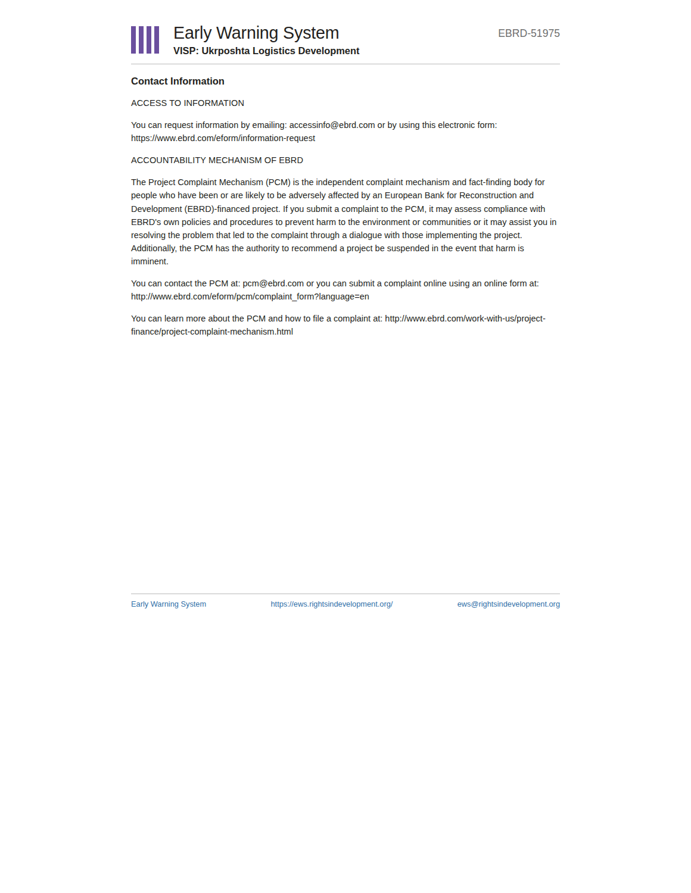Early Warning System
VISP: Ukrposhta Logistics Development
EBRD-51975
Contact Information
ACCESS TO INFORMATION
You can request information by emailing: accessinfo@ebrd.com or by using this electronic form: https://www.ebrd.com/eform/information-request
ACCOUNTABILITY MECHANISM OF EBRD
The Project Complaint Mechanism (PCM) is the independent complaint mechanism and fact-finding body for people who have been or are likely to be adversely affected by an European Bank for Reconstruction and Development (EBRD)-financed project. If you submit a complaint to the PCM, it may assess compliance with EBRD's own policies and procedures to prevent harm to the environment or communities or it may assist you in resolving the problem that led to the complaint through a dialogue with those implementing the project. Additionally, the PCM has the authority to recommend a project be suspended in the event that harm is imminent.
You can contact the PCM at: pcm@ebrd.com or you can submit a complaint online using an online form at: http://www.ebrd.com/eform/pcm/complaint_form?language=en
You can learn more about the PCM and how to file a complaint at: http://www.ebrd.com/work-with-us/project-finance/project-complaint-mechanism.html
Early Warning System
https://ews.rightsindevelopment.org/
ews@rightsindevelopment.org